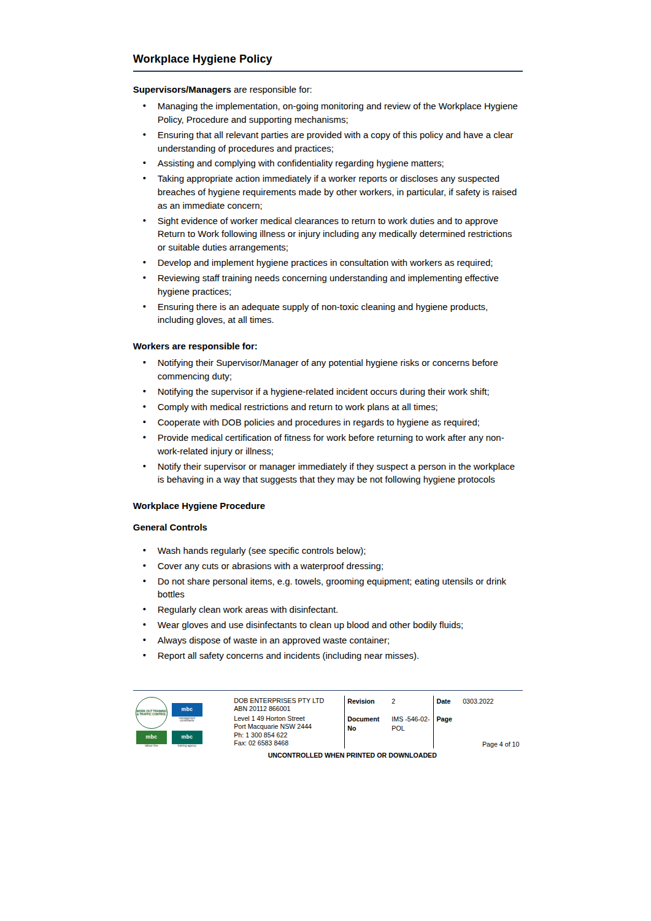Workplace Hygiene Policy
Supervisors/Managers are responsible for:
Managing the implementation, on-going monitoring and review of the Workplace Hygiene Policy, Procedure and supporting mechanisms;
Ensuring that all relevant parties are provided with a copy of this policy and have a clear understanding of procedures and practices;
Assisting and complying with confidentiality regarding hygiene matters;
Taking appropriate action immediately if a worker reports or discloses any suspected breaches of hygiene requirements made by other workers, in particular, if safety is raised as an immediate concern;
Sight evidence of worker medical clearances to return to work duties and to approve Return to Work following illness or injury including any medically determined restrictions or suitable duties arrangements;
Develop and implement hygiene practices in consultation with workers as required;
Reviewing staff training needs concerning understanding and implementing effective hygiene practices;
Ensuring there is an adequate supply of non-toxic cleaning and hygiene products, including gloves, at all times.
Workers are responsible for:
Notifying their Supervisor/Manager of any potential hygiene risks or concerns before commencing duty;
Notifying the supervisor if a hygiene-related incident occurs during their work shift;
Comply with medical restrictions and return to work plans at all times;
Cooperate with DOB policies and procedures in regards to hygiene as required;
Provide medical certification of fitness for work before returning to work after any non-work-related injury or illness;
Notify their supervisor or manager immediately if they suspect a person in the workplace is behaving in a way that suggests that they may be not following hygiene protocols
Workplace Hygiene Procedure
General Controls
Wash hands regularly (see specific controls below);
Cover any cuts or abrasions with a waterproof dressing;
Do not share personal items, e.g. towels, grooming equipment; eating utensils or drink bottles
Regularly clean work areas with disinfectant.
Wear gloves and use disinfectants to clean up blood and other bodily fluids;
Always dispose of waste in an approved waste container;
Report all safety concerns and incidents (including near misses).
| WORK OUT TRAINING & TRAFFIC CONTROL mbc management consultants mbc labour hire mbc training agency | DOB ENTERPRISES PTY LTD ABN 20112 866001 | Revision | 2 | Date | 0303.2022 |
| Level 1 49 Horton Street Port Macquarie NSW 2444 Ph: 1 300 854 622 Fax: 02 6583 8468 | Document No | IMS -546-02-POL | Page | |
Page 4 of 10
UNCONTROLLED WHEN PRINTED OR DOWNLOADED